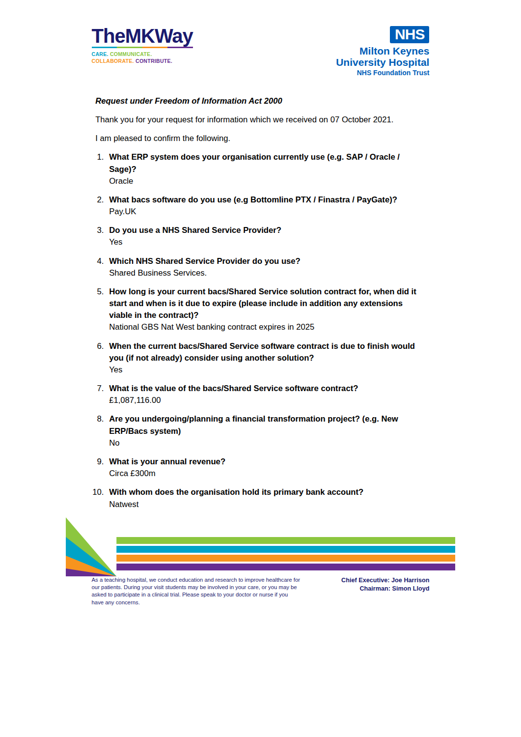The MK Way
CARE. COMMUNICATE.
COLLABORATE. CONTRIBUTE.
NHS
Milton Keynes
University Hospital
NHS Foundation Trust
Request under Freedom of Information Act 2000
Thank you for your request for information which we received on 07 October 2021.
I am pleased to confirm the following.
What ERP system does your organisation currently use (e.g. SAP / Oracle / Sage)? Oracle
What bacs software do you use (e.g Bottomline PTX / Finastra / PayGate)? Pay.UK
Do you use a NHS Shared Service Provider? Yes
Which NHS Shared Service Provider do you use? Shared Business Services.
How long is your current bacs/Shared Service solution contract for, when did it start and when is it due to expire (please include in addition any extensions viable in the contract)? National GBS Nat West banking contract expires in 2025
When the current bacs/Shared Service software contract is due to finish would you (if not already) consider using another solution? Yes
What is the value of the bacs/Shared Service software contract? £1,087,116.00
Are you undergoing/planning a financial transformation project? (e.g. New ERP/Bacs system) No
What is your annual revenue? Circa £300m
With whom does the organisation hold its primary bank account? Natwest
As a teaching hospital, we conduct education and research to improve healthcare for our patients. During your visit students may be involved in your care, or you may be asked to participate in a clinical trial. Please speak to your doctor or nurse if you have any concerns.
Chief Executive: Joe Harrison
Chairman: Simon Lloyd